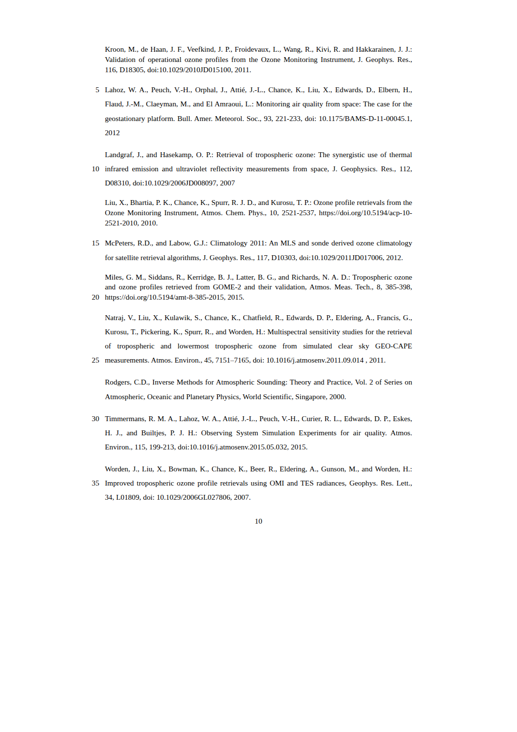Kroon, M., de Haan, J. F., Veefkind, J. P., Froidevaux, L., Wang, R., Kivi, R. and Hakkarainen, J. J.: Validation of operational ozone profiles from the Ozone Monitoring Instrument, J. Geophys. Res., 116, D18305, doi:10.1029/2010JD015100, 2011.
5 Lahoz, W. A., Peuch, V.-H., Orphal, J., Attié, J.-L., Chance, K., Liu, X., Edwards, D., Elbern, H., Flaud, J.-M., Claeyman, M., and El Amraoui, L.: Monitoring air quality from space: The case for the geostationary platform. Bull. Amer. Meteorol. Soc., 93, 221-233, doi: 10.1175/BAMS-D-11-00045.1, 2012
Landgraf, J., and Hasekamp, O. P.: Retrieval of tropospheric ozone: The synergistic use of thermal infrared emission and 10ultraviolet reflectivity measurements from space, J. Geophysics. Res., 112, D08310, doi:10.1029/2006JD008097, 2007
Liu, X., Bhartia, P. K., Chance, K., Spurr, R. J. D., and Kurosu, T. P.: Ozone profile retrievals from the Ozone Monitoring Instrument, Atmos. Chem. Phys., 10, 2521-2537, https://doi.org/10.5194/acp-10-2521-2010, 2010.
15 McPeters, R.D., and Labow, G.J.: Climatology 2011: An MLS and sonde derived ozone climatology for satellite retrieval algorithms, J. Geophys. Res., 117, D10303, doi:10.1029/2011JD017006, 2012.
Miles, G. M., Siddans, R., Kerridge, B. J., Latter, B. G., and Richards, N. A. D.: Tropospheric ozone and ozone profiles retrieved from GOME-2 and their validation, Atmos. Meas. Tech., 8, 385-398, https://doi.org/10.5194/amt-8-385-2015, 202015.
Natraj, V., Liu, X., Kulawik, S., Chance, K., Chatfield, R., Edwards, D. P., Eldering, A., Francis, G., Kurosu, T., Pickering, K., Spurr, R., and Worden, H.: Multispectral sensitivity studies for the retrieval of tropospheric and lowermost tropospheric ozone from simulated clear sky GEO-CAPE measurements. Atmos. Environ., 45, 7151–7165, doi: 2510.1016/j.atmosenv.2011.09.014 , 2011.
Rodgers, C.D., Inverse Methods for Atmospheric Sounding: Theory and Practice, Vol. 2 of Series on Atmospheric, Oceanic and Planetary Physics, World Scientific, Singapore, 2000.
30 Timmermans, R. M. A., Lahoz, W. A., Attié, J.-L., Peuch, V.-H., Curier, R. L., Edwards, D. P., Eskes, H. J., and Builtjes, P. J. H.: Observing System Simulation Experiments for air quality. Atmos. Environ., 115, 199-213, doi:10.1016/j.atmosenv.2015.05.032, 2015.
Worden, J., Liu, X., Bowman, K., Chance, K., Beer, R., Eldering, A., Gunson, M., and Worden, H.: Improved tropospheric 35ozone profile retrievals using OMI and TES radiances, Geophys. Res. Lett., 34, L01809, doi: 10.1029/2006GL027806, 2007.
10